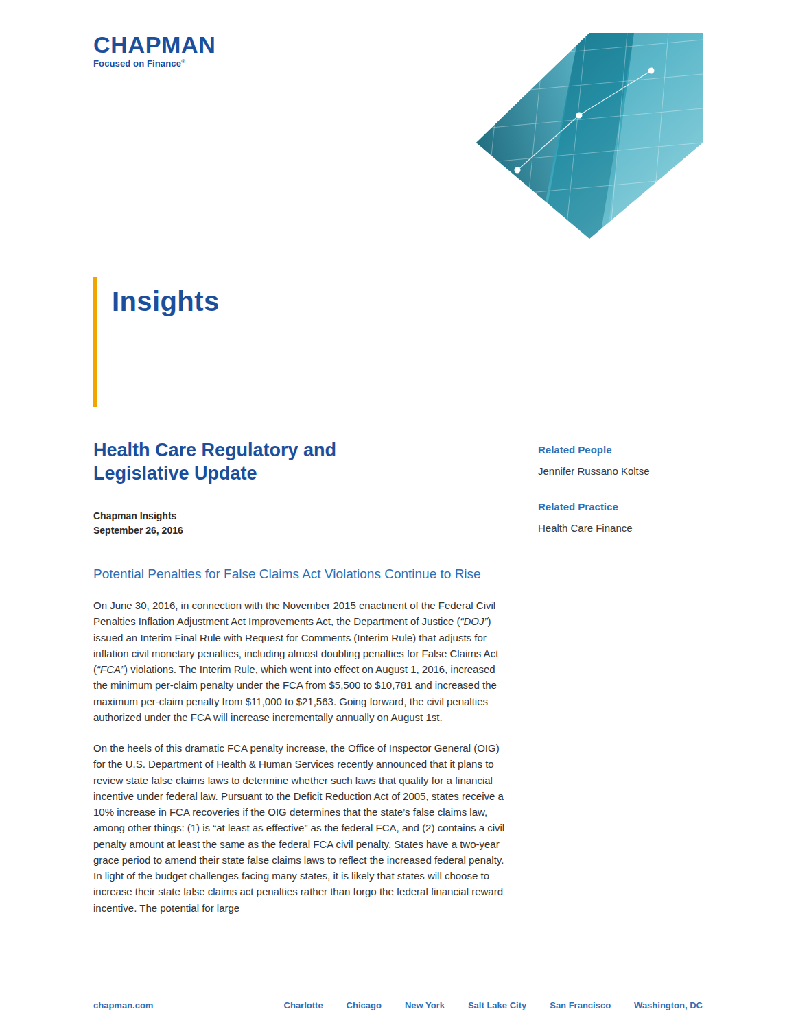CHAPMAN
Focused on Finance®
Insights
Health Care Regulatory and
Legislative Update
Chapman Insights
September 26, 2016
Potential Penalties for False Claims Act Violations Continue to Rise
On June 30, 2016, in connection with the November 2015 enactment of the Federal Civil Penalties Inflation Adjustment Act Improvements Act, the Department of Justice (“DOJ”) issued an Interim Final Rule with Request for Comments (Interim Rule) that adjusts for inflation civil monetary penalties, including almost doubling penalties for False Claims Act (“FCA”) violations. The Interim Rule, which went into effect on August 1, 2016, increased the minimum per-claim penalty under the FCA from $5,500 to $10,781 and increased the maximum per-claim penalty from $11,000 to $21,563. Going forward, the civil penalties authorized under the FCA will increase incrementally annually on August 1st.
On the heels of this dramatic FCA penalty increase, the Office of Inspector General (OIG) for the U.S. Department of Health & Human Services recently announced that it plans to review state false claims laws to determine whether such laws that qualify for a financial incentive under federal law. Pursuant to the Deficit Reduction Act of 2005, states receive a 10% increase in FCA recoveries if the OIG determines that the state’s false claims law, among other things: (1) is “at least as effective” as the federal FCA, and (2) contains a civil penalty amount at least the same as the federal FCA civil penalty. States have a two-year grace period to amend their state false claims laws to reflect the increased federal penalty. In light of the budget challenges facing many states, it is likely that states will choose to increase their state false claims act penalties rather than forgo the federal financial reward incentive. The potential for large
Related People
Jennifer Russano Koltse
Related Practice
Health Care Finance
chapman.com
Charlotte Chicago New York Salt Lake City San Francisco Washington, DC